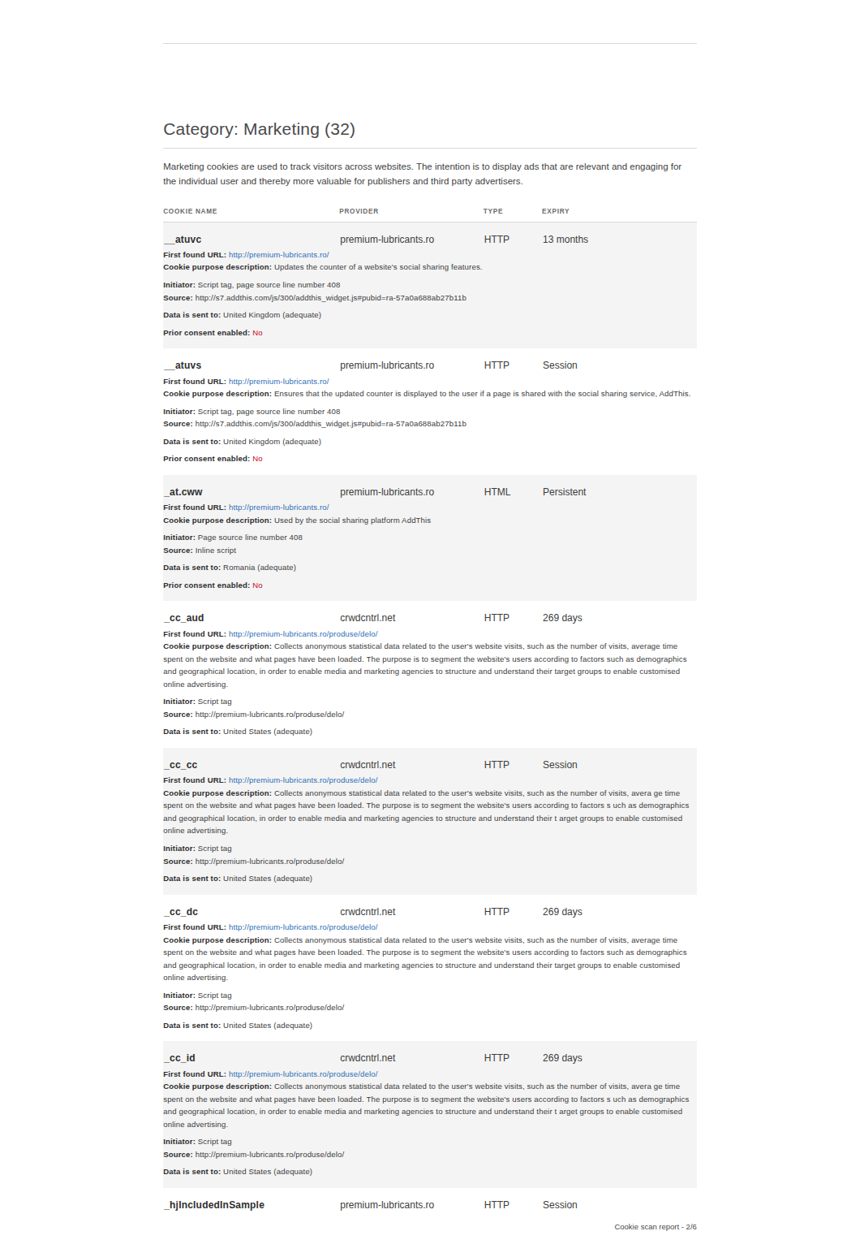Category: Marketing (32)
Marketing cookies are used to track visitors across websites. The intention is to display ads that are relevant and engaging for the individual user and thereby more valuable for publishers and third party advertisers.
| Cookie name | Provider | Type | Expiry |
| --- | --- | --- | --- |
| __atuvc | premium-lubricants.ro | HTTP | 13 months |
| First found URL: http://premium-lubricants.ro/ Cookie purpose description: Updates the counter of a website's social sharing features. Initiator: Script tag, page source line number 408 Source: http://s7.addthis.com/js/300/addthis_widget.js#pubid=ra-57a0a688ab27b11b Data is sent to: United Kingdom (adequate) Prior consent enabled: No |
| __atuvs | premium-lubricants.ro | HTTP | Session |
| First found URL: http://premium-lubricants.ro/ Cookie purpose description: Ensures that the updated counter is displayed to the user if a page is shared with the social sharing service, AddThis. Initiator: Script tag, page source line number 408 Source: http://s7.addthis.com/js/300/addthis_widget.js#pubid=ra-57a0a688ab27b11b Data is sent to: United Kingdom (adequate) Prior consent enabled: No |
| _at.cww | premium-lubricants.ro | HTML | Persistent |
| First found URL: http://premium-lubricants.ro/ Cookie purpose description: Used by the social sharing platform AddThis Initiator: Page source line number 408 Source: Inline script Data is sent to: Romania (adequate) Prior consent enabled: No |
| _cc_aud | crwdcntrl.net | HTTP | 269 days |
| First found URL: http://premium-lubricants.ro/produse/delo/ Cookie purpose description: Collects anonymous statistical data related to the user's website visits, such as the number of visits, average time spent on the website and what pages have been loaded. The purpose is to segment the website's users according to factors such as demographics and geographical location, in order to enable media and marketing agencies to structure and understand their target groups to enable customised online advertising. Initiator: Script tag Source: http://premium-lubricants.ro/produse/delo/ Data is sent to: United States (adequate) |
| _cc_cc | crwdcntrl.net | HTTP | Session |
| First found URL: http://premium-lubricants.ro/produse/delo/ Cookie purpose description: Collects anonymous statistical data related to the user's website visits, such as the number of visits, avera ge time spent on the website and what pages have been loaded. The purpose is to segment the website's users according to factors s uch as demographics and geographical location, in order to enable media and marketing agencies to structure and understand their t arget groups to enable customised online advertising. Initiator: Script tag Source: http://premium-lubricants.ro/produse/delo/ Data is sent to: United States (adequate) |
| _cc_dc | crwdcntrl.net | HTTP | 269 days |
| First found URL: http://premium-lubricants.ro/produse/delo/ Cookie purpose description: Collects anonymous statistical data related to the user's website visits, such as the number of visits, average time spent on the website and what pages have been loaded. The purpose is to segment the website's users according to factors such as demographics and geographical location, in order to enable media and marketing agencies to structure and understand their target groups to enable customised online advertising. Initiator: Script tag Source: http://premium-lubricants.ro/produse/delo/ Data is sent to: United States (adequate) |
| _cc_id | crwdcntrl.net | HTTP | 269 days |
| First found URL: http://premium-lubricants.ro/produse/delo/ Cookie purpose description: Collects anonymous statistical data related to the user's website visits, such as the number of visits, avera ge time spent on the website and what pages have been loaded. The purpose is to segment the website's users according to factors s uch as demographics and geographical location, in order to enable media and marketing agencies to structure and understand their t arget groups to enable customised online advertising. Initiator: Script tag Source: http://premium-lubricants.ro/produse/delo/ Data is sent to: United States (adequate) |
| _hjIncludedInSample | premium-lubricants.ro | HTTP | Session |
Cookie scan report - 2/6